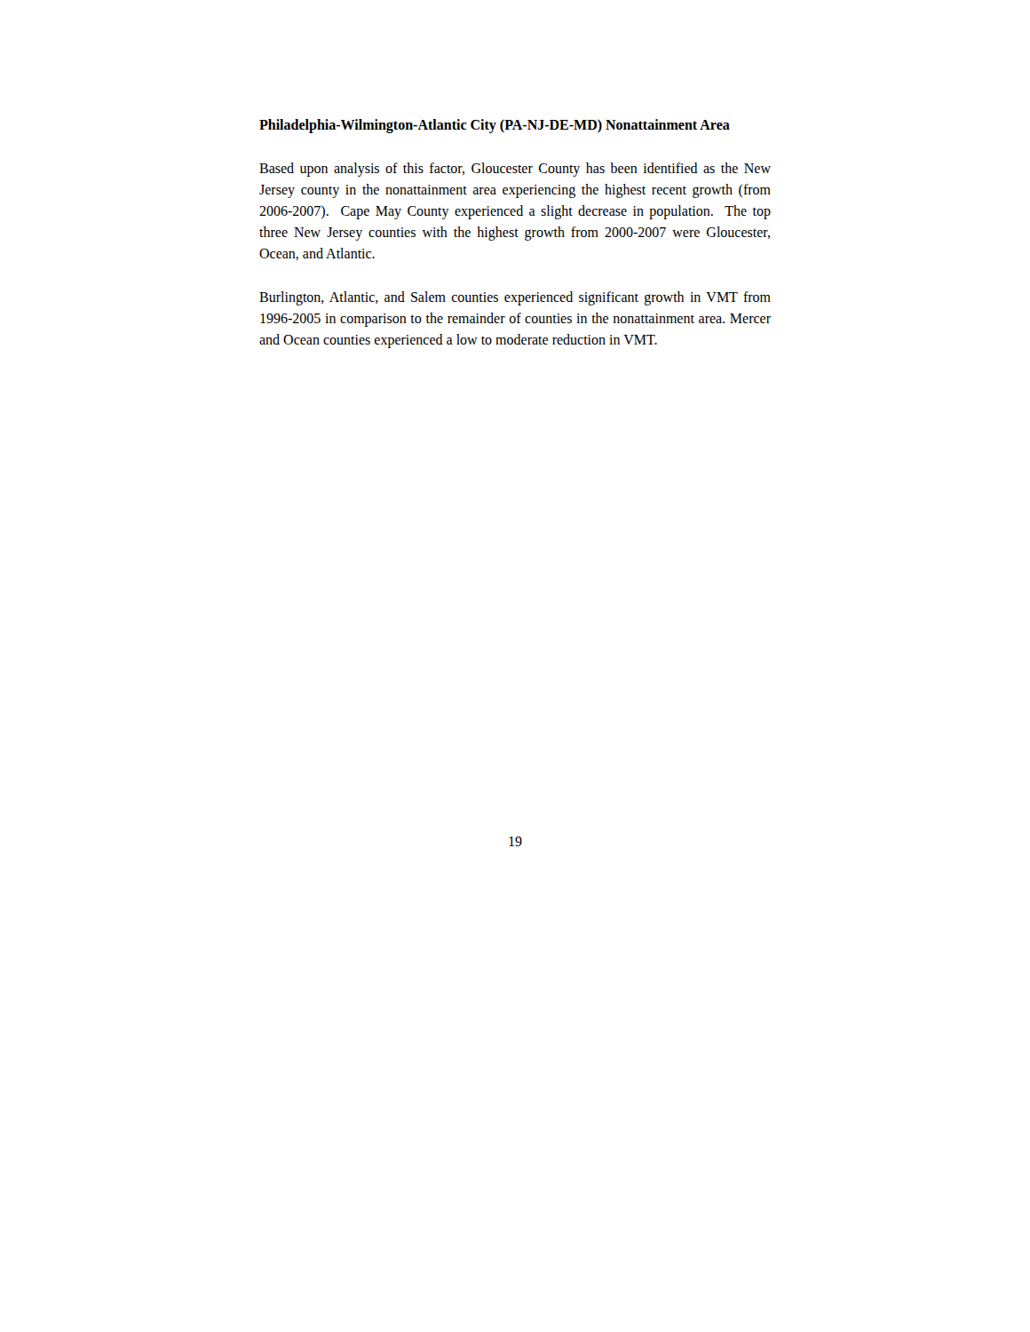Philadelphia-Wilmington-Atlantic City (PA-NJ-DE-MD) Nonattainment Area
Based upon analysis of this factor, Gloucester County has been identified as the New Jersey county in the nonattainment area experiencing the highest recent growth (from 2006-2007). Cape May County experienced a slight decrease in population. The top three New Jersey counties with the highest growth from 2000-2007 were Gloucester, Ocean, and Atlantic.
Burlington, Atlantic, and Salem counties experienced significant growth in VMT from 1996-2005 in comparison to the remainder of counties in the nonattainment area. Mercer and Ocean counties experienced a low to moderate reduction in VMT.
19